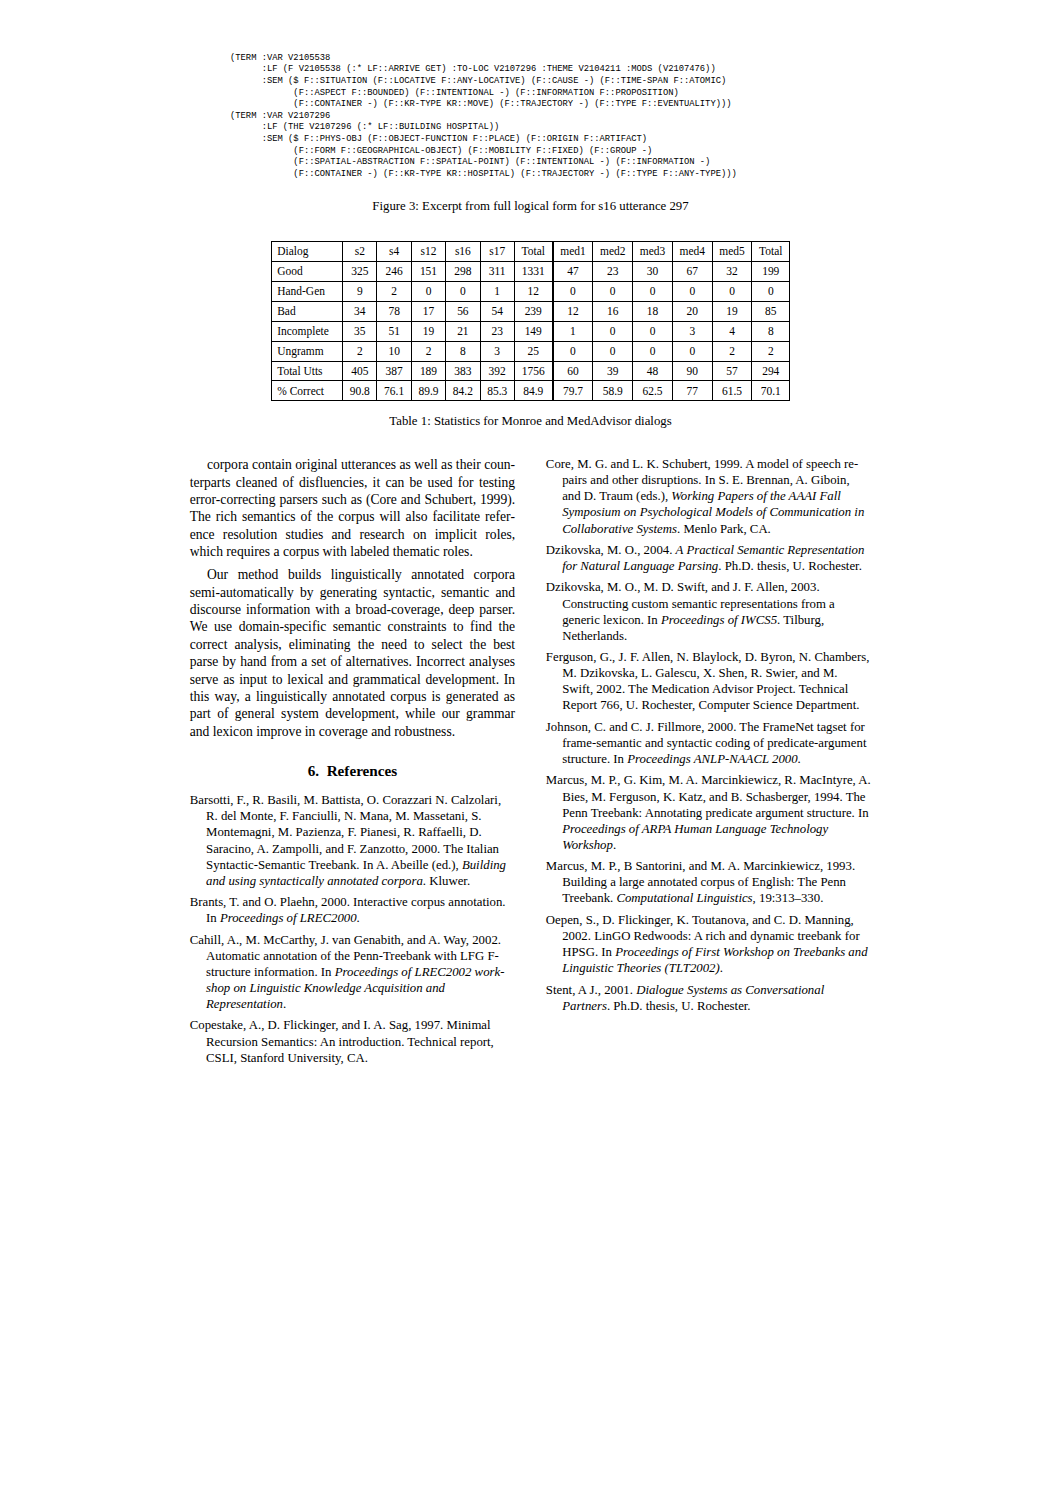(TERM :VAR V2105538 :LF (F V2105538 (:* LF::ARRIVE GET) :TO-LOC V2107296 :THEME V2104211 :MODS (V2107476)) :SEM ($ F::SITUATION (F::LOCATIVE F::ANY-LOCATIVE) (F::CAUSE -) (F::TIME-SPAN F::ATOMIC) (F::ASPECT F::BOUNDED) (F::INTENTIONAL -) (F::INFORMATION F::PROPOSITION) (F::CONTAINER -) (F::KR-TYPE KR::MOVE) (F::TRAJECTORY -) (F::TYPE F::EVENTUALITY))) (TERM :VAR V2107296 :LF (THE V2107296 (:* LF::BUILDING HOSPITAL)) :SEM ($ F::PHYS-OBJ (F::OBJECT-FUNCTION F::PLACE) (F::ORIGIN F::ARTIFACT) (F::FORM F::GEOGRAPHICAL-OBJECT) (F::MOBILITY F::FIXED) (F::GROUP -) (F::SPATIAL-ABSTRACTION F::SPATIAL-POINT) (F::INTENTIONAL -) (F::INFORMATION -) (F::CONTAINER -) (F::KR-TYPE KR::HOSPITAL) (F::TRAJECTORY -) (F::TYPE F::ANY-TYPE)))
Figure 3: Excerpt from full logical form for s16 utterance 297
| Dialog | s2 | s4 | s12 | s16 | s17 | Total | med1 | med2 | med3 | med4 | med5 | Total |
| Good | 325 | 246 | 151 | 298 | 311 | 1331 | 47 | 23 | 30 | 67 | 32 | 199 |
| Hand-Gen | 9 | 2 | 0 | 0 | 1 | 12 | 0 | 0 | 0 | 0 | 0 | 0 |
| Bad | 34 | 78 | 17 | 56 | 54 | 239 | 12 | 16 | 18 | 20 | 19 | 85 |
| Incomplete | 35 | 51 | 19 | 21 | 23 | 149 | 1 | 0 | 0 | 3 | 4 | 8 |
| Ungramm | 2 | 10 | 2 | 8 | 3 | 25 | 0 | 0 | 0 | 0 | 2 | 2 |
| Total Utts | 405 | 387 | 189 | 383 | 392 | 1756 | 60 | 39 | 48 | 90 | 57 | 294 |
| % Correct | 90.8 | 76.1 | 89.9 | 84.2 | 85.3 | 84.9 | 79.7 | 58.9 | 62.5 | 77 | 61.5 | 70.1 |
Table 1: Statistics for Monroe and MedAdvisor dialogs
corpora contain original utterances as well as their counterparts cleaned of disfluencies, it can be used for testing error-correcting parsers such as (Core and Schubert, 1999). The rich semantics of the corpus will also facilitate reference resolution studies and research on implicit roles, which requires a corpus with labeled thematic roles.
Our method builds linguistically annotated corpora semi-automatically by generating syntactic, semantic and discourse information with a broad-coverage, deep parser. We use domain-specific semantic constraints to find the correct analysis, eliminating the need to select the best parse by hand from a set of alternatives. Incorrect analyses serve as input to lexical and grammatical development. In this way, a linguistically annotated corpus is generated as part of general system development, while our grammar and lexicon improve in coverage and robustness.
6. References
Barsotti, F., R. Basili, M. Battista, O. Corazzari N. Calzolari, R. del Monte, F. Fanciulli, N. Mana, M. Massetani, S. Montemagni, M. Pazienza, F. Pianesi, R. Raffaelli, D. Saracino, A. Zampolli, and F. Zanzotto, 2000. The Italian Syntactic-Semantic Treebank. In A. Abeille (ed.), Building and using syntactically annotated corpora. Kluwer.
Brants, T. and O. Plaehn, 2000. Interactive corpus annotation. In Proceedings of LREC2000.
Cahill, A., M. McCarthy, J. van Genabith, and A. Way, 2002. Automatic annotation of the Penn-Treebank with LFG F-structure information. In Proceedings of LREC2002 workshop on Linguistic Knowledge Acquisition and Representation.
Copestake, A., D. Flickinger, and I. A. Sag, 1997. Minimal Recursion Semantics: An introduction. Technical report, CSLI, Stanford University, CA.
Core, M. G. and L. K. Schubert, 1999. A model of speech repairs and other disruptions. In S. E. Brennan, A. Giboin, and D. Traum (eds.), Working Papers of the AAAI Fall Symposium on Psychological Models of Communication in Collaborative Systems. Menlo Park, CA.
Dzikovska, M. O., 2004. A Practical Semantic Representation for Natural Language Parsing. Ph.D. thesis, U. Rochester.
Dzikovska, M. O., M. D. Swift, and J. F. Allen, 2003. Constructing custom semantic representations from a generic lexicon. In Proceedings of IWCS5. Tilburg, Netherlands.
Ferguson, G., J. F. Allen, N. Blaylock, D. Byron, N. Chambers, M. Dzikovska, L. Galescu, X. Shen, R. Swier, and M. Swift, 2002. The Medication Advisor Project. Technical Report 766, U. Rochester, Computer Science Department.
Johnson, C. and C. J. Fillmore, 2000. The FrameNet tagset for frame-semantic and syntactic coding of predicate-argument structure. In Proceedings ANLP-NAACL 2000.
Marcus, M. P., G. Kim, M. A. Marcinkiewicz, R. MacIntyre, A. Bies, M. Ferguson, K. Katz, and B. Schasberger, 1994. The Penn Treebank: Annotating predicate argument structure. In Proceedings of ARPA Human Language Technology Workshop.
Marcus, M. P., B Santorini, and M. A. Marcinkiewicz, 1993. Building a large annotated corpus of English: The Penn Treebank. Computational Linguistics, 19:313–330.
Oepen, S., D. Flickinger, K. Toutanova, and C. D. Manning, 2002. LinGO Redwoods: A rich and dynamic treebank for HPSG. In Proceedings of First Workshop on Treebanks and Linguistic Theories (TLT2002).
Stent, A J., 2001. Dialogue Systems as Conversational Partners. Ph.D. thesis, U. Rochester.